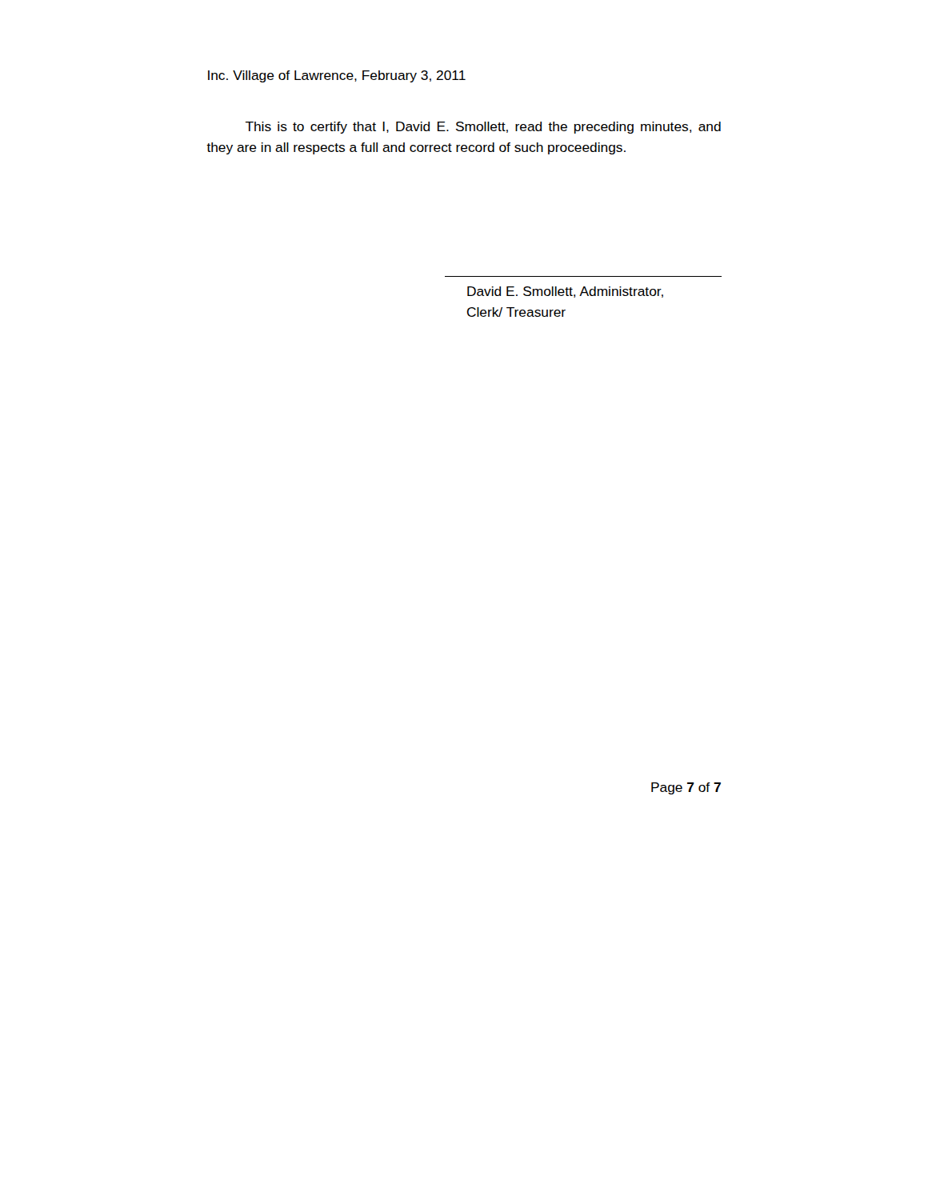Inc. Village of Lawrence, February 3, 2011
This is to certify that I, David E. Smollett, read the preceding minutes, and they are in all respects a full and correct record of such proceedings.
David E. Smollett, Administrator,
Clerk/ Treasurer
Page 7 of 7